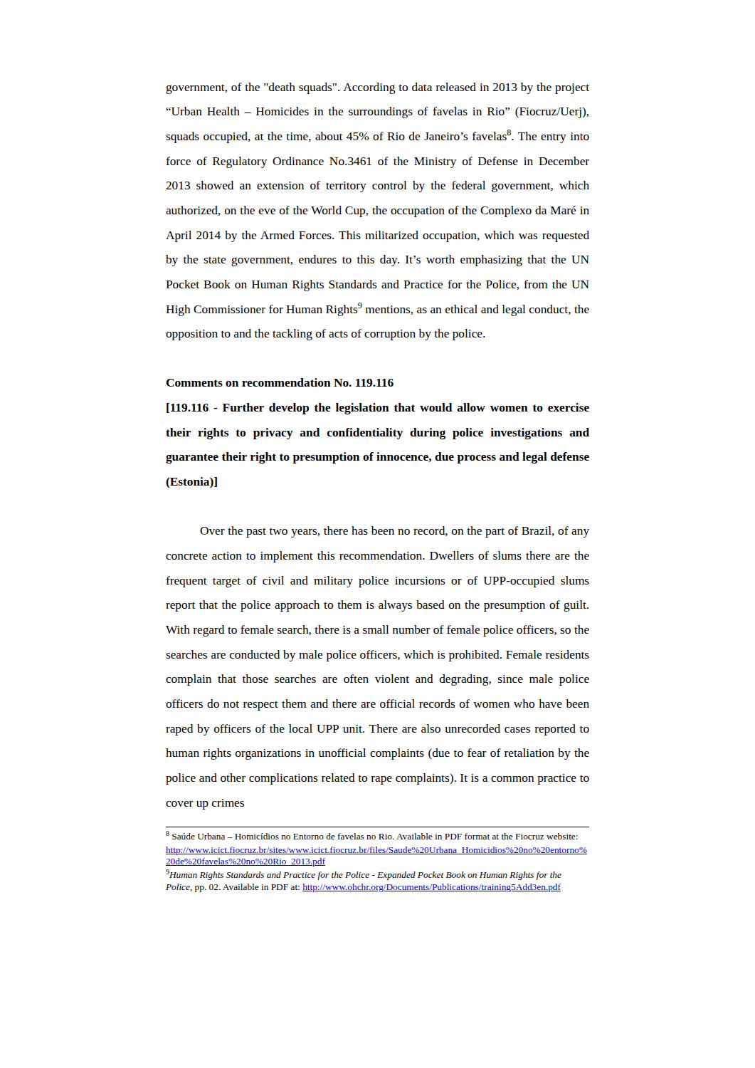government, of the "death squads". According to data released in 2013 by the project “Urban Health – Homicides in the surroundings of favelas in Rio” (Fiocruz/Uerj), squads occupied, at the time, about 45% of Rio de Janeiro’s favelas8. The entry into force of Regulatory Ordinance No.3461 of the Ministry of Defense in December 2013 showed an extension of territory control by the federal government, which authorized, on the eve of the World Cup, the occupation of the Complexo da Maré in April 2014 by the Armed Forces. This militarized occupation, which was requested by the state government, endures to this day. It’s worth emphasizing that the UN Pocket Book on Human Rights Standards and Practice for the Police, from the UN High Commissioner for Human Rights9 mentions, as an ethical and legal conduct, the opposition to and the tackling of acts of corruption by the police.
Comments on recommendation No. 119.116
[119.116 - Further develop the legislation that would allow women to exercise their rights to privacy and confidentiality during police investigations and guarantee their right to presumption of innocence, due process and legal defense (Estonia)]
Over the past two years, there has been no record, on the part of Brazil, of any concrete action to implement this recommendation. Dwellers of slums there are the frequent target of civil and military police incursions or of UPP-occupied slums report that the police approach to them is always based on the presumption of guilt. With regard to female search, there is a small number of female police officers, so the searches are conducted by male police officers, which is prohibited. Female residents complain that those searches are often violent and degrading, since male police officers do not respect them and there are official records of women who have been raped by officers of the local UPP unit. There are also unrecorded cases reported to human rights organizations in unofficial complaints (due to fear of retaliation by the police and other complications related to rape complaints). It is a common practice to cover up crimes
8 Saúde Urbana – Homicídios no Entorno de favelas no Rio. Available in PDF format at the Fiocruz website:
http://www.icict.fiocruz.br/sites/www.icict.fiocruz.br/files/Saude%20Urbana_Homicidios%20no%20entorno%20de%20favelas%20no%20Rio_2013.pdf
9 Human Rights Standards and Practice for the Police - Expanded Pocket Book on Human Rights for the Police, pp. 02. Available in PDF at: http://www.ohchr.org/Documents/Publications/training5Add3en.pdf